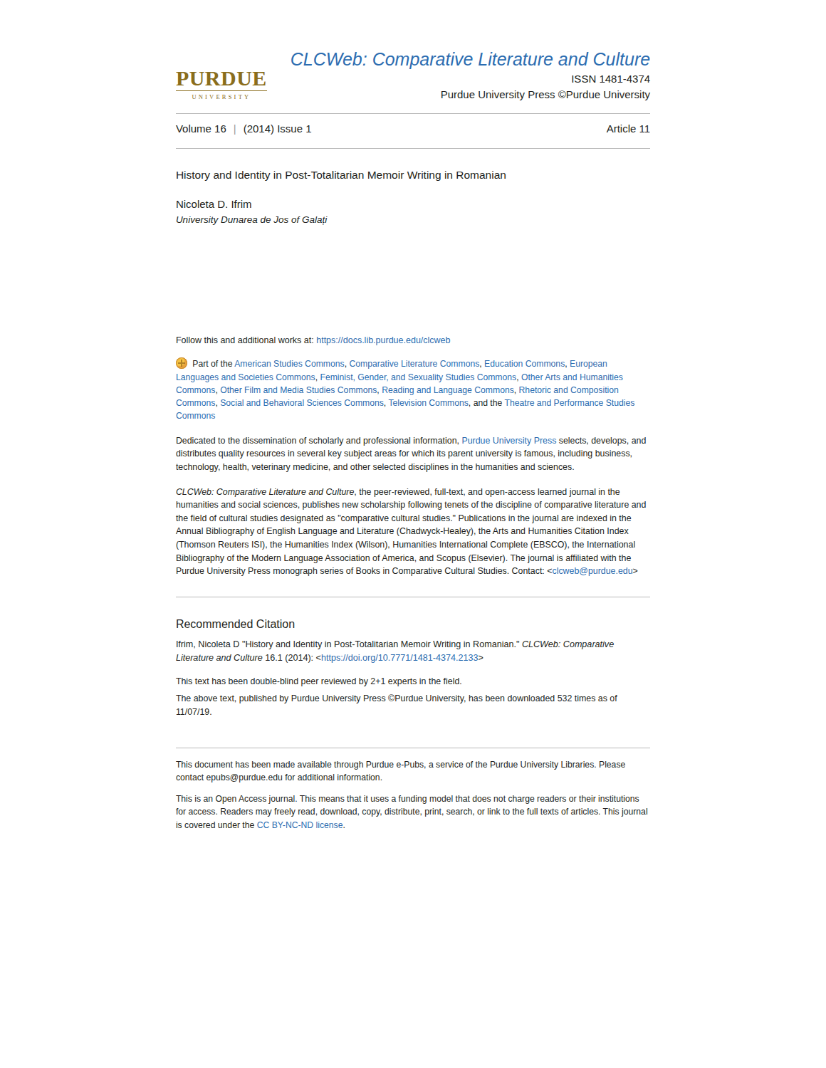PURDUE
UNIVERSITY
CLCWeb: Comparative Literature and Culture
ISSN 1481-4374
Purdue University Press ©Purdue University
Volume 16 | (2014) Issue 1
Article 11
History and Identity in Post-Totalitarian Memoir Writing in Romanian
Nicoleta D. Ifrim
University Dunarea de Jos of Galați
Follow this and additional works at: https://docs.lib.purdue.edu/clcweb
Part of the American Studies Commons, Comparative Literature Commons, Education Commons, European Languages and Societies Commons, Feminist, Gender, and Sexuality Studies Commons, Other Arts and Humanities Commons, Other Film and Media Studies Commons, Reading and Language Commons, Rhetoric and Composition Commons, Social and Behavioral Sciences Commons, Television Commons, and the Theatre and Performance Studies Commons
Dedicated to the dissemination of scholarly and professional information, Purdue University Press selects, develops, and distributes quality resources in several key subject areas for which its parent university is famous, including business, technology, health, veterinary medicine, and other selected disciplines in the humanities and sciences.
CLCWeb: Comparative Literature and Culture, the peer-reviewed, full-text, and open-access learned journal in the humanities and social sciences, publishes new scholarship following tenets of the discipline of comparative literature and the field of cultural studies designated as "comparative cultural studies." Publications in the journal are indexed in the Annual Bibliography of English Language and Literature (Chadwyck-Healey), the Arts and Humanities Citation Index (Thomson Reuters ISI), the Humanities Index (Wilson), Humanities International Complete (EBSCO), the International Bibliography of the Modern Language Association of America, and Scopus (Elsevier). The journal is affiliated with the Purdue University Press monograph series of Books in Comparative Cultural Studies. Contact: <clcweb@purdue.edu>
Recommended Citation
Ifrim, Nicoleta D "History and Identity in Post-Totalitarian Memoir Writing in Romanian." CLCWeb: Comparative Literature and Culture 16.1 (2014): <https://doi.org/10.7771/1481-4374.2133>
This text has been double-blind peer reviewed by 2+1 experts in the field.
The above text, published by Purdue University Press ©Purdue University, has been downloaded 532 times as of 11/07/19.
This document has been made available through Purdue e-Pubs, a service of the Purdue University Libraries. Please contact epubs@purdue.edu for additional information.
This is an Open Access journal. This means that it uses a funding model that does not charge readers or their institutions for access. Readers may freely read, download, copy, distribute, print, search, or link to the full texts of articles. This journal is covered under the CC BY-NC-ND license.